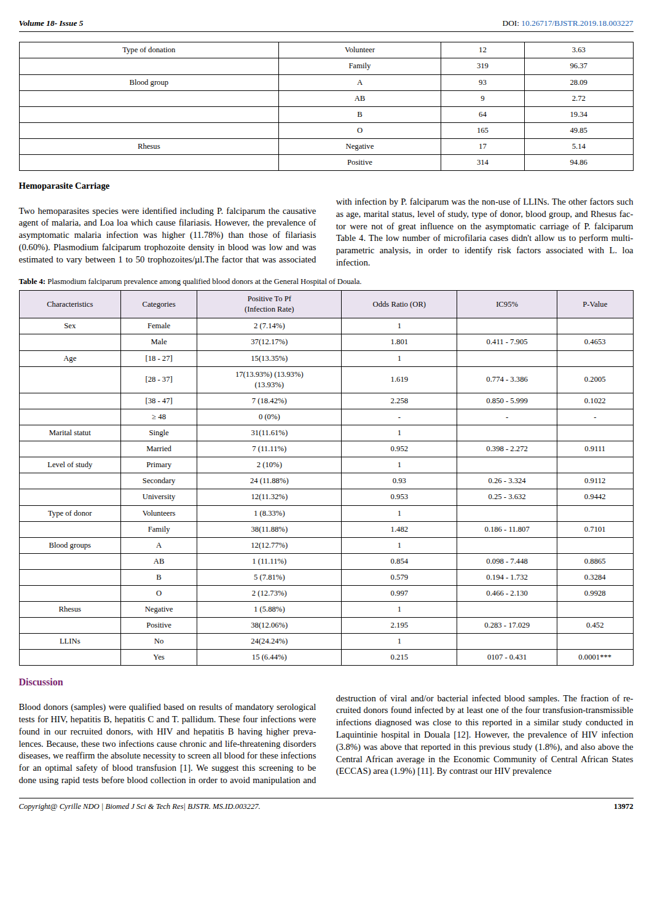Volume 18- Issue 5
DOI: 10.26717/BJSTR.2019.18.003227
| Type of donation | Volunteer | 12 | 3.63 |
| | Family | 319 | 96.37 |
| Blood group | A | 93 | 28.09 |
| | AB | 9 | 2.72 |
| | B | 64 | 19.34 |
| | O | 165 | 49.85 |
| Rhesus | Negative | 17 | 5.14 |
| | Positive | 314 | 94.86 |
Hemoparasite Carriage
Two hemoparasites species were identified including P. falciparum the causative agent of malaria, and Loa loa which cause filariasis. However, the prevalence of asymptomatic malaria infection was higher (11.78%) than those of filariasis (0.60%). Plasmodium falciparum trophozoite density in blood was low and was estimated to vary between 1 to 50 trophozoites/µl.The factor that was associated with infection by P. falciparum was the non-use of LLINs. The other factors such as age, marital status, level of study, type of donor, blood group, and Rhesus factor were not of great influence on the asymptomatic carriage of P. falciparum Table 4. The low number of microfilaria cases didn't allow us to perform multiparametric analysis, in order to identify risk factors associated with L. loa infection.
Table 4: Plasmodium falciparum prevalence among qualified blood donors at the General Hospital of Douala.
| Characteristics | Categories | Positive To Pf (Infection Rate) | Odds Ratio (OR) | IC95% | P-Value |
| --- | --- | --- | --- | --- | --- |
| Sex | Female | 2 (7.14%) | 1 | | |
| | Male | 37(12.17%) | 1.801 | 0.411 - 7.905 | 0.4653 |
| Age | [18 - 27] | 15(13.35%) | 1 | | |
| | [28 - 37] | 17(13.93%) (13.93%) (13.93%) | 1.619 | 0.774 - 3.386 | 0.2005 |
| | [38 - 47] | 7 (18.42%) | 2.258 | 0.850 - 5.999 | 0.1022 |
| | ≥ 48 | 0 (0%) | - | - | - |
| Marital statut | Single | 31(11.61%) | 1 | | |
| | Married | 7 (11.11%) | 0.952 | 0.398 - 2.272 | 0.9111 |
| Level of study | Primary | 2 (10%) | 1 | | |
| | Secondary | 24 (11.88%) | 0.93 | 0.26 - 3.324 | 0.9112 |
| | University | 12(11.32%) | 0.953 | 0.25 - 3.632 | 0.9442 |
| Type of donor | Volunteers | 1 (8.33%) | 1 | | |
| | Family | 38(11.88%) | 1.482 | 0.186 - 11.807 | 0.7101 |
| Blood groups | A | 12(12.77%) | 1 | | |
| | AB | 1 (11.11%) | 0.854 | 0.098 - 7.448 | 0.8865 |
| | B | 5 (7.81%) | 0.579 | 0.194 - 1.732 | 0.3284 |
| | O | 2 (12.73%) | 0.997 | 0.466 - 2.130 | 0.9928 |
| Rhesus | Negative | 1 (5.88%) | 1 | | |
| | Positive | 38(12.06%) | 2.195 | 0.283 - 17.029 | 0.452 |
| LLINs | No | 24(24.24%) | 1 | | |
| | Yes | 15 (6.44%) | 0.215 | 0107 - 0.431 | 0.0001*** |
Discussion
Blood donors (samples) were qualified based on results of mandatory serological tests for HIV, hepatitis B, hepatitis C and T. pallidum. These four infections were found in our recruited donors, with HIV and hepatitis B having higher prevalences. Because, these two infections cause chronic and life-threatening disorders diseases, we reaffirm the absolute necessity to screen all blood for these infections for an optimal safety of blood transfusion [1]. We suggest this screening to be done using rapid tests before blood collection in order to avoid manipulation and destruction of viral and/or bacterial infected blood samples. The fraction of recruited donors found infected by at least one of the four transfusion-transmissible infections diagnosed was close to this reported in a similar study conducted in Laquintinie hospital in Douala [12]. However, the prevalence of HIV infection (3.8%) was above that reported in this previous study (1.8%), and also above the Central African average in the Economic Community of Central African States (ECCAS) area (1.9%) [11]. By contrast our HIV prevalence
Copyright@ Cyrille NDO | Biomed J Sci & Tech Res| BJSTR. MS.ID.003227.
13972